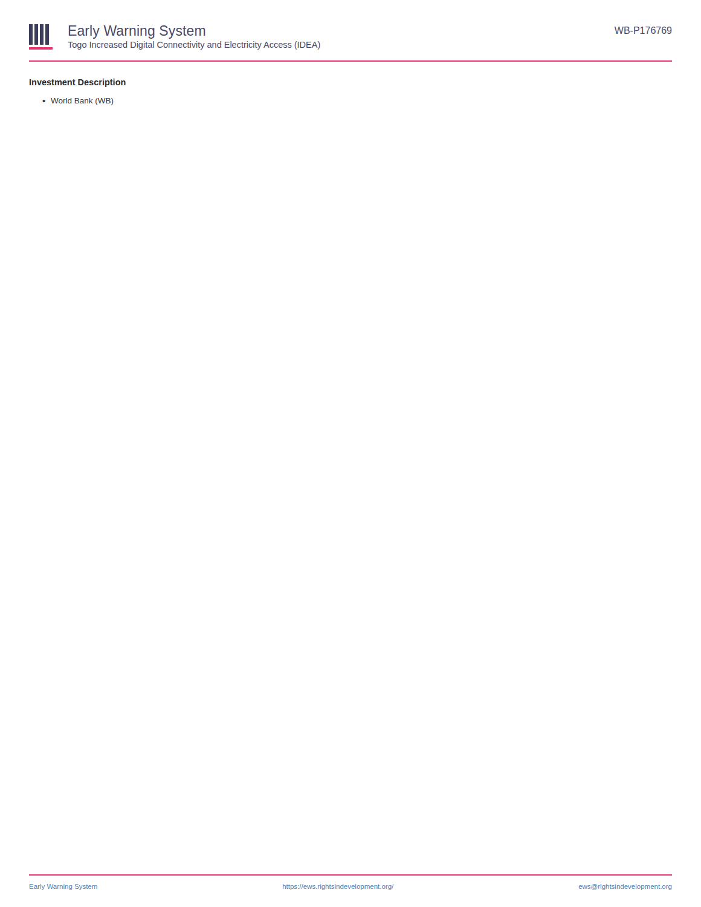Early Warning System
Togo Increased Digital Connectivity and Electricity Access (IDEA)
WB-P176769
Investment Description
World Bank (WB)
Early Warning System https://ews.rightsindevelopment.org/ ews@rightsindevelopment.org